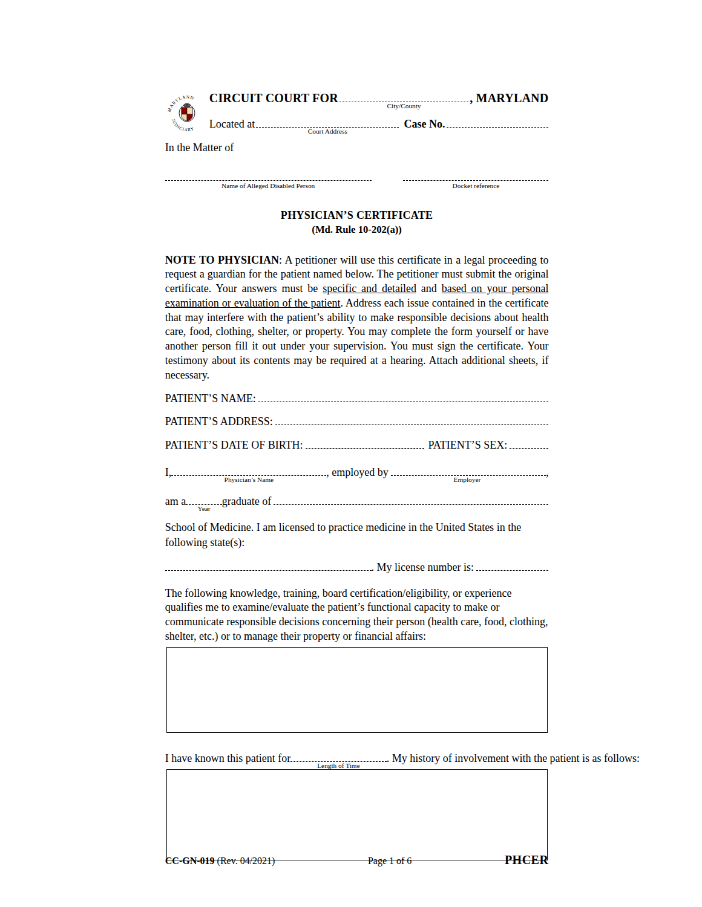MARYLAND JUDICIARY
CIRCUIT COURT FOR City/County , MARYLAND
Located at Court Address Case No.
In the Matter of
Name of Alleged Disabled Person
Docket reference
PHYSICIAN’S CERTIFICATE
(Md. Rule 10-202(a))
NOTE TO PHYSICIAN: A petitioner will use this certificate in a legal proceeding to request a guardian for the patient named below. The petitioner must submit the original certificate. Your answers must be specific and detailed and based on your personal examination or evaluation of the patient. Address each issue contained in the certificate that may interfere with the patient’s ability to make responsible decisions about health care, food, clothing, shelter, or property. You may complete the form yourself or have another person fill it out under your supervision. You must sign the certificate. Your testimony about its contents may be required at a hearing. Attach additional sheets, if necessary.
PATIENT’S NAME:
PATIENT’S ADDRESS:
PATIENT’S DATE OF BIRTH: PATIENT’S SEX:
I, Physician’s Name , employed by Employer ,
am a Year graduate of
School of Medicine. I am licensed to practice medicine in the United States in the following state(s):
. My license number is:
The following knowledge, training, board certification/eligibility, or experience qualifies me to examine/evaluate the patient’s functional capacity to make or communicate responsible decisions concerning their person (health care, food, clothing, shelter, etc.) or to manage their property or financial affairs:
I have known this patient for Length of Time . My history of involvement with the patient is as follows:
CC-GN-019 (Rev. 04/2021)
Page 1 of 6
PHCER